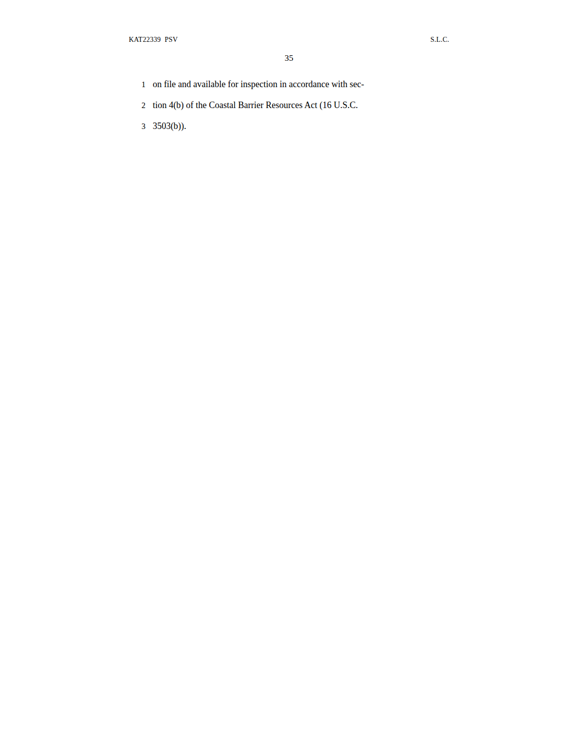KAT22339 PSV S.L.C.
35
1 on file and available for inspection in accordance with sec-
2 tion 4(b) of the Coastal Barrier Resources Act (16 U.S.C.
3 3503(b)).